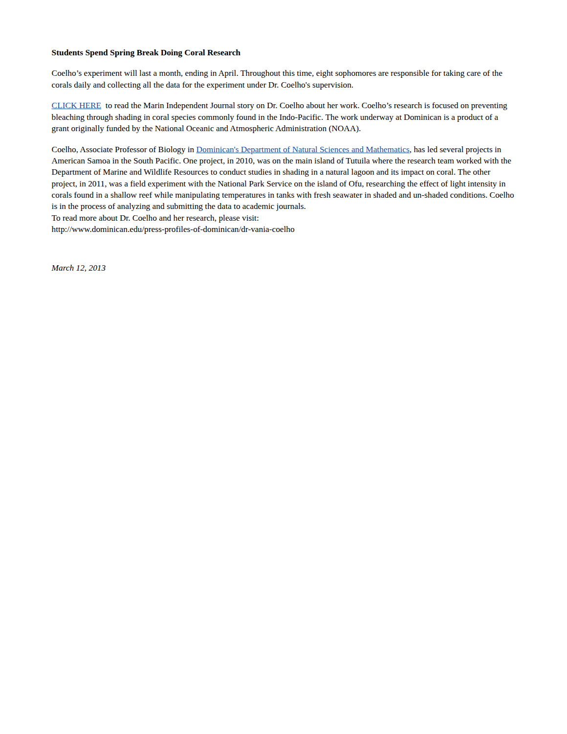Students Spend Spring Break Doing Coral Research
Coelho’s experiment will last a month, ending in April. Throughout this time, eight sophomores are responsible for taking care of the corals daily and collecting all the data for the experiment under Dr. Coelho's supervision.
CLICK HERE to read the Marin Independent Journal story on Dr. Coelho about her work. Coelho’s research is focused on preventing bleaching through shading in coral species commonly found in the Indo-Pacific. The work underway at Dominican is a product of a grant originally funded by the National Oceanic and Atmospheric Administration (NOAA).
Coelho, Associate Professor of Biology in Dominican's Department of Natural Sciences and Mathematics, has led several projects in American Samoa in the South Pacific. One project, in 2010, was on the main island of Tutuila where the research team worked with the Department of Marine and Wildlife Resources to conduct studies in shading in a natural lagoon and its impact on coral. The other project, in 2011, was a field experiment with the National Park Service on the island of Ofu, researching the effect of light intensity in corals found in a shallow reef while manipulating temperatures in tanks with fresh seawater in shaded and un-shaded conditions. Coelho is in the process of analyzing and submitting the data to academic journals.
To read more about Dr. Coelho and her research, please visit:
http://www.dominican.edu/press-profiles-of-dominican/dr-vania-coelho
March 12, 2013